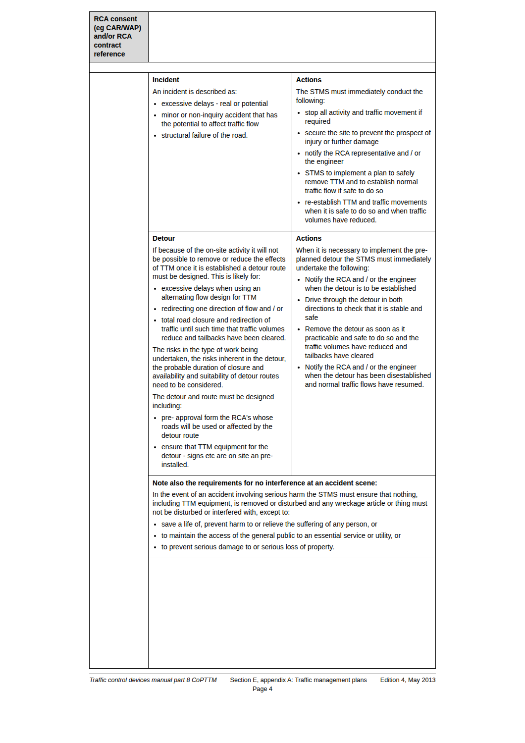| RCA consent (eg CAR/WAP) and/or RCA contract reference | |
| | Incident An incident is described as: excessive delays - real or potential minor or non-inquiry accident that has the potential to affect traffic flow structural failure of the road. | Actions The STMS must immediately conduct the following: stop all activity and traffic movement if required secure the site to prevent the prospect of injury or further damage notify the RCA representative and / or the engineer STMS to implement a plan to safely remove TTM and to establish normal traffic flow if safe to do so re-establish TTM and traffic movements when it is safe to do so and when traffic volumes have reduced. |
| Detour If because of the on-site activity it will not be possible to remove or reduce the effects of TTM once it is established a detour route must be designed. This is likely for: excessive delays when using an alternating flow design for TTM redirecting one direction of flow and / or total road closure and redirection of traffic until such time that traffic volumes reduce and tailbacks have been cleared. The risks in the type of work being undertaken, the risks inherent in the detour, the probable duration of closure and availability and suitability of detour routes need to be considered. The detour and route must be designed including: pre- approval form the RCA's whose roads will be used or affected by the detour route ensure that TTM equipment for the detour - signs etc are on site an pre-installed. | Actions When it is necessary to implement the pre-planned detour the STMS must immediately undertake the following: Notify the RCA and / or the engineer when the detour is to be established Drive through the detour in both directions to check that it is stable and safe Remove the detour as soon as it practicable and safe to do so and the traffic volumes have reduced and tailbacks have cleared Notify the RCA and / or the engineer when the detour has been disestablished and normal traffic flows have resumed. |
| Note also the requirements for no interference at an accident scene: In the event of an accident involving serious harm the STMS must ensure that nothing, including TTM equipment, is removed or disturbed and any wreckage article or thing must not be disturbed or interfered with, except to: save a life of, prevent harm to or relieve the suffering of any person, or to maintain the access of the general public to an essential service or utility, or to prevent serious damage to or serious loss of property. |
Overlay the left label cell for "Other contingencies" by using a second table aligned below? Instead, we restructure: the left column cell above spans rows; we add the label row here. Because the left column in the table above is a single rowspan cell, we place the "Other contingencies" label inside a separate table row structure. To keep a single table, the markup below replaces the previous approach.
Traffic control devices manual part 8 CoPTTM
Section E, appendix A: Traffic management plans
Edition 4, May 2013
Page 4